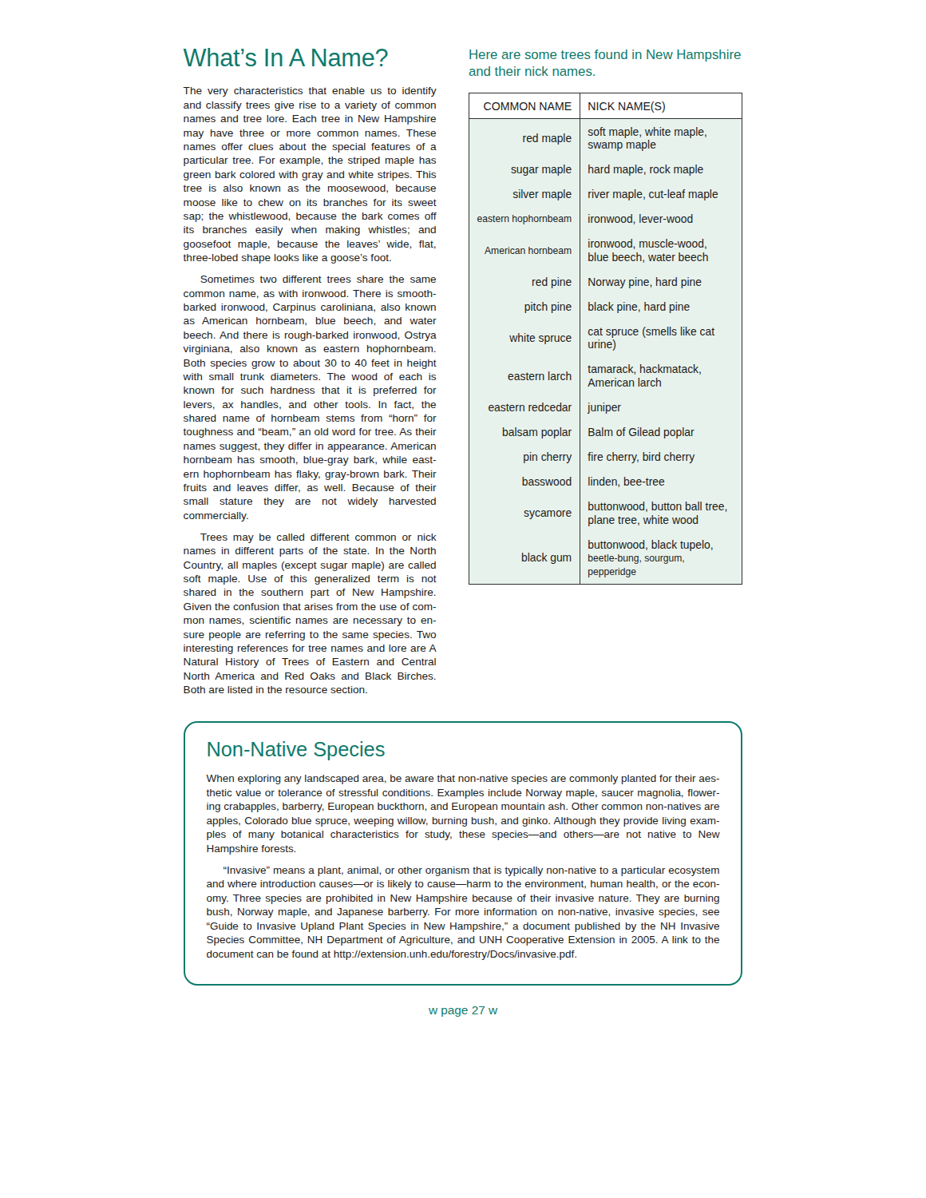What’s In A Name?
The very characteristics that enable us to identify and classify trees give rise to a variety of common names and tree lore. Each tree in New Hampshire may have three or more common names. These names offer clues about the special features of a particular tree. For example, the striped maple has green bark colored with gray and white stripes. This tree is also known as the moosewood, because moose like to chew on its branches for its sweet sap; the whistlewood, because the bark comes off its branches easily when making whistles; and goosefoot maple, because the leaves’ wide, flat, three-lobed shape looks like a goose’s foot.
Sometimes two different trees share the same common name, as with ironwood. There is smooth-barked ironwood, Carpinus caroliniana, also known as American hornbeam, blue beech, and water beech. And there is rough-barked ironwood, Ostrya virginiana, also known as eastern hophornbeam. Both species grow to about 30 to 40 feet in height with small trunk diameters. The wood of each is known for such hardness that it is preferred for levers, ax handles, and other tools. In fact, the shared name of hornbeam stems from “horn” for toughness and “beam,” an old word for tree. As their names suggest, they differ in appearance. American hornbeam has smooth, blue-gray bark, while eastern hophornbeam has flaky, gray-brown bark. Their fruits and leaves differ, as well. Because of their small stature they are not widely harvested commercially.
Trees may be called different common or nick names in different parts of the state. In the North Country, all maples (except sugar maple) are called soft maple. Use of this generalized term is not shared in the southern part of New Hampshire. Given the confusion that arises from the use of common names, scientific names are necessary to ensure people are referring to the same species. Two interesting references for tree names and lore are A Natural History of Trees of Eastern and Central North America and Red Oaks and Black Birches. Both are listed in the resource section.
Here are some trees found in New Hampshire and their nick names.
| COMMON NAME | NICK NAME(S) |
| --- | --- |
| red maple | soft maple, white maple, swamp maple |
| sugar maple | hard maple, rock maple |
| silver maple | river maple, cut-leaf maple |
| eastern hophornbeam | ironwood, lever-wood |
| American hornbeam | ironwood, muscle-wood, blue beech, water beech |
| red pine | Norway pine, hard pine |
| pitch pine | black pine, hard pine |
| white spruce | cat spruce (smells like cat urine) |
| eastern larch | tamarack, hackmatack, American larch |
| eastern redcedar | juniper |
| balsam poplar | Balm of Gilead poplar |
| pin cherry | fire cherry, bird cherry |
| basswood | linden, bee-tree |
| sycamore | buttonwood, button ball tree, plane tree, white wood |
| black gum | buttonwood, black tupelo, beetle-bung, sourgum, pepperidge |
Non-Native Species
When exploring any landscaped area, be aware that non-native species are commonly planted for their aesthetic value or tolerance of stressful conditions. Examples include Norway maple, saucer magnolia, flowering crabapples, barberry, European buckthorn, and European mountain ash. Other common non-natives are apples, Colorado blue spruce, weeping willow, burning bush, and ginko. Although they provide living examples of many botanical characteristics for study, these species—and others—are not native to New Hampshire forests.
“Invasive” means a plant, animal, or other organism that is typically non-native to a particular ecosystem and where introduction causes—or is likely to cause—harm to the environment, human health, or the economy. Three species are prohibited in New Hampshire because of their invasive nature. They are burning bush, Norway maple, and Japanese barberry. For more information on non-native, invasive species, see “Guide to Invasive Upland Plant Species in New Hampshire,” a document published by the NH Invasive Species Committee, NH Department of Agriculture, and UNH Cooperative Extension in 2005. A link to the document can be found at http://extension.unh.edu/forestry/Docs/invasive.pdf.
w page 27 w